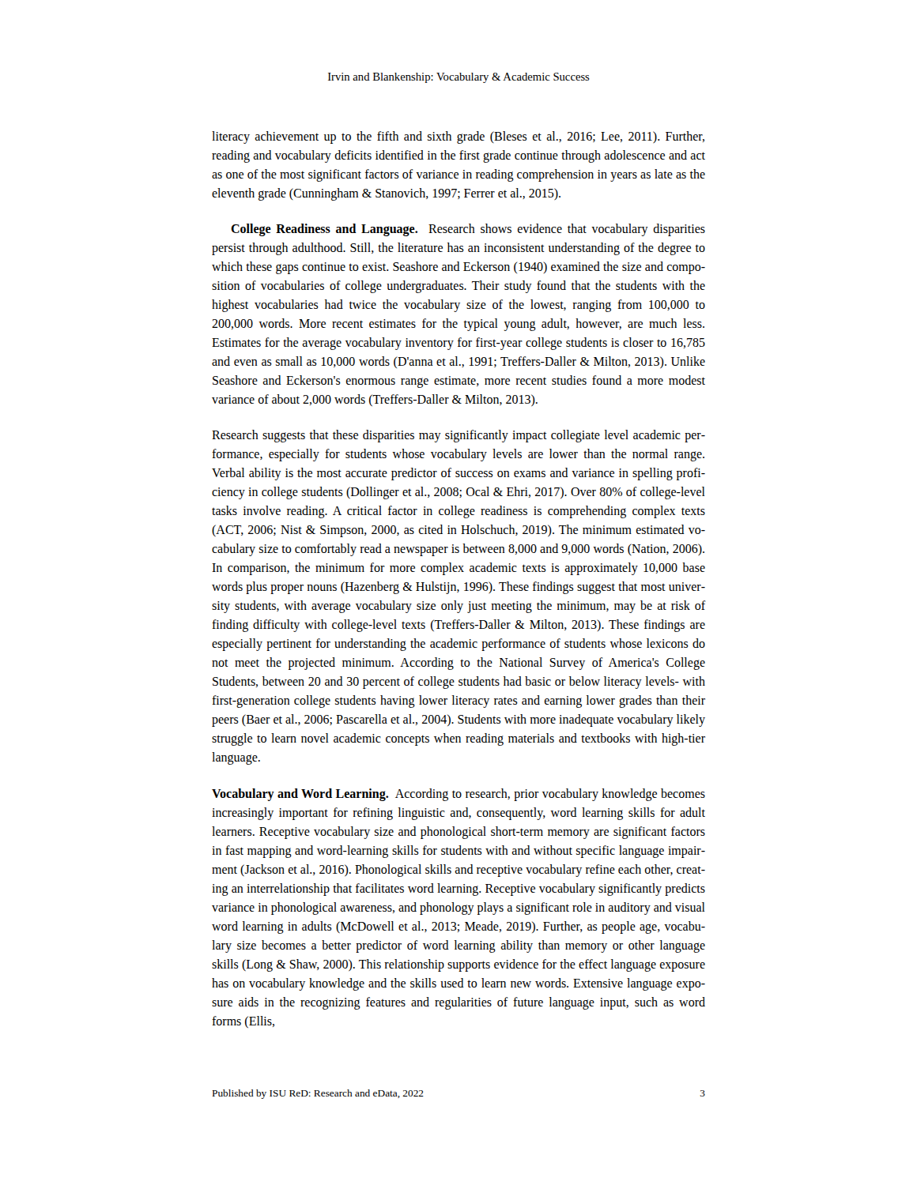Irvin and Blankenship: Vocabulary & Academic Success
literacy achievement up to the fifth and sixth grade (Bleses et al., 2016; Lee, 2011). Further, reading and vocabulary deficits identified in the first grade continue through adolescence and act as one of the most significant factors of variance in reading comprehension in years as late as the eleventh grade (Cunningham & Stanovich, 1997; Ferrer et al., 2015).
College Readiness and Language. Research shows evidence that vocabulary disparities persist through adulthood. Still, the literature has an inconsistent understanding of the degree to which these gaps continue to exist. Seashore and Eckerson (1940) examined the size and composition of vocabularies of college undergraduates. Their study found that the students with the highest vocabularies had twice the vocabulary size of the lowest, ranging from 100,000 to 200,000 words. More recent estimates for the typical young adult, however, are much less. Estimates for the average vocabulary inventory for first-year college students is closer to 16,785 and even as small as 10,000 words (D'anna et al., 1991; Treffers-Daller & Milton, 2013). Unlike Seashore and Eckerson's enormous range estimate, more recent studies found a more modest variance of about 2,000 words (Treffers-Daller & Milton, 2013).
Research suggests that these disparities may significantly impact collegiate level academic performance, especially for students whose vocabulary levels are lower than the normal range. Verbal ability is the most accurate predictor of success on exams and variance in spelling proficiency in college students (Dollinger et al., 2008; Ocal & Ehri, 2017). Over 80% of college-level tasks involve reading. A critical factor in college readiness is comprehending complex texts (ACT, 2006; Nist & Simpson, 2000, as cited in Holschuch, 2019). The minimum estimated vocabulary size to comfortably read a newspaper is between 8,000 and 9,000 words (Nation, 2006). In comparison, the minimum for more complex academic texts is approximately 10,000 base words plus proper nouns (Hazenberg & Hulstijn, 1996). These findings suggest that most university students, with average vocabulary size only just meeting the minimum, may be at risk of finding difficulty with college-level texts (Treffers-Daller & Milton, 2013). These findings are especially pertinent for understanding the academic performance of students whose lexicons do not meet the projected minimum. According to the National Survey of America's College Students, between 20 and 30 percent of college students had basic or below literacy levels- with first-generation college students having lower literacy rates and earning lower grades than their peers (Baer et al., 2006; Pascarella et al., 2004). Students with more inadequate vocabulary likely struggle to learn novel academic concepts when reading materials and textbooks with high-tier language.
Vocabulary and Word Learning. According to research, prior vocabulary knowledge becomes increasingly important for refining linguistic and, consequently, word learning skills for adult learners. Receptive vocabulary size and phonological short-term memory are significant factors in fast mapping and word-learning skills for students with and without specific language impairment (Jackson et al., 2016). Phonological skills and receptive vocabulary refine each other, creating an interrelationship that facilitates word learning. Receptive vocabulary significantly predicts variance in phonological awareness, and phonology plays a significant role in auditory and visual word learning in adults (McDowell et al., 2013; Meade, 2019). Further, as people age, vocabulary size becomes a better predictor of word learning ability than memory or other language skills (Long & Shaw, 2000). This relationship supports evidence for the effect language exposure has on vocabulary knowledge and the skills used to learn new words. Extensive language exposure aids in the recognizing features and regularities of future language input, such as word forms (Ellis,
Published by ISU ReD: Research and eData, 2022
3